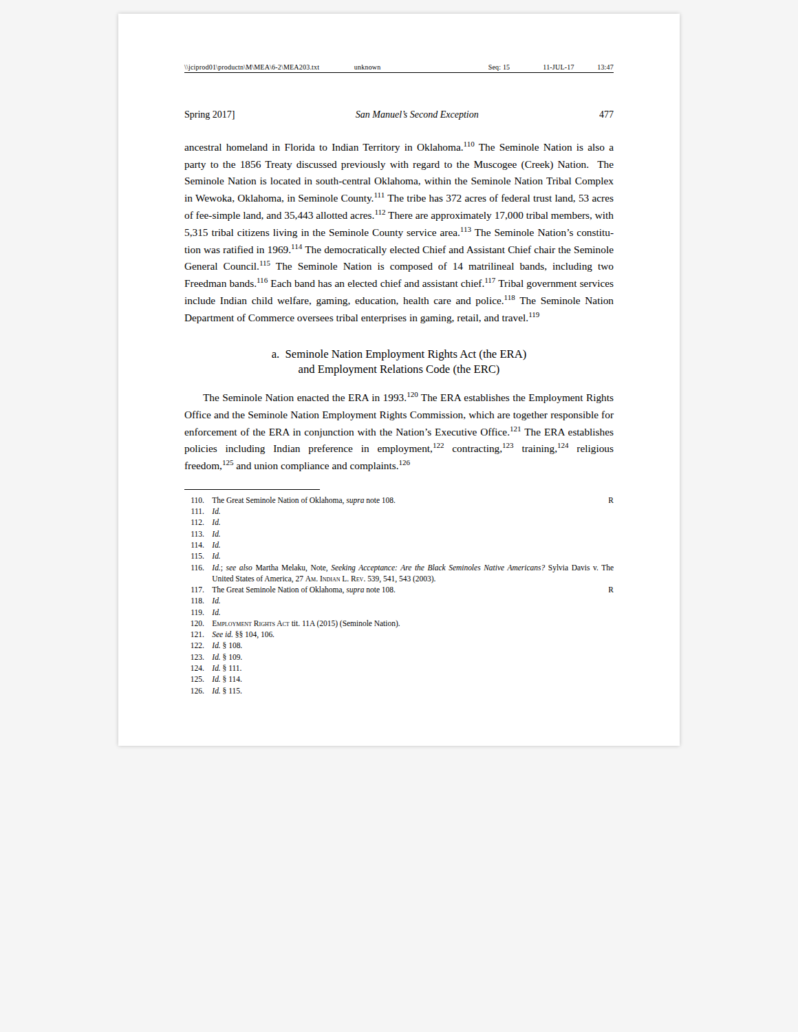\\jciprod01\productn\M\MEA\6-2\MEA203.txt unknown Seq: 15 11-JUL-17 13:47
Spring 2017] San Manuel’s Second Exception 477
ancestral homeland in Florida to Indian Territory in Oklahoma.110 The Seminole Nation is also a party to the 1856 Treaty discussed previously with regard to the Muscogee (Creek) Nation. The Seminole Nation is located in south-central Oklahoma, within the Seminole Nation Tribal Complex in Wewoka, Oklahoma, in Seminole County.111 The tribe has 372 acres of federal trust land, 53 acres of fee-simple land, and 35,443 allotted acres.112 There are approximately 17,000 tribal members, with 5,315 tribal citizens living in the Seminole County service area.113 The Seminole Nation’s constitution was ratified in 1969.114 The democratically elected Chief and Assistant Chief chair the Seminole General Council.115 The Seminole Nation is composed of 14 matrilineal bands, including two Freedman bands.116 Each band has an elected chief and assistant chief.117 Tribal government services include Indian child welfare, gaming, education, health care and police.118 The Seminole Nation Department of Commerce oversees tribal enterprises in gaming, retail, and travel.119
a. Seminole Nation Employment Rights Act (the ERA)
and Employment Relations Code (the ERC)
The Seminole Nation enacted the ERA in 1993.120 The ERA establishes the Employment Rights Office and the Seminole Nation Employment Rights Commission, which are together responsible for enforcement of the ERA in conjunction with the Nation’s Executive Office.121 The ERA establishes policies including Indian preference in employment,122 contracting,123 training,124 religious freedom,125 and union compliance and complaints.126
110. The Great Seminole Nation of Oklahoma, supra note 108. R
111. Id.
112. Id.
113. Id.
114. Id.
115. Id.
116. Id.; see also Martha Melaku, Note, Seeking Acceptance: Are the Black Seminoles Native Americans? Sylvia Davis v. The United States of America, 27 Am. Indian L. Rev. 539, 541, 543 (2003).
117. The Great Seminole Nation of Oklahoma, supra note 108. R
118. Id.
119. Id.
120. Employment Rights Act tit. 11A (2015) (Seminole Nation).
121. See id. §§ 104, 106.
122. Id. § 108.
123. Id. § 109.
124. Id. § 111.
125. Id. § 114.
126. Id. § 115.